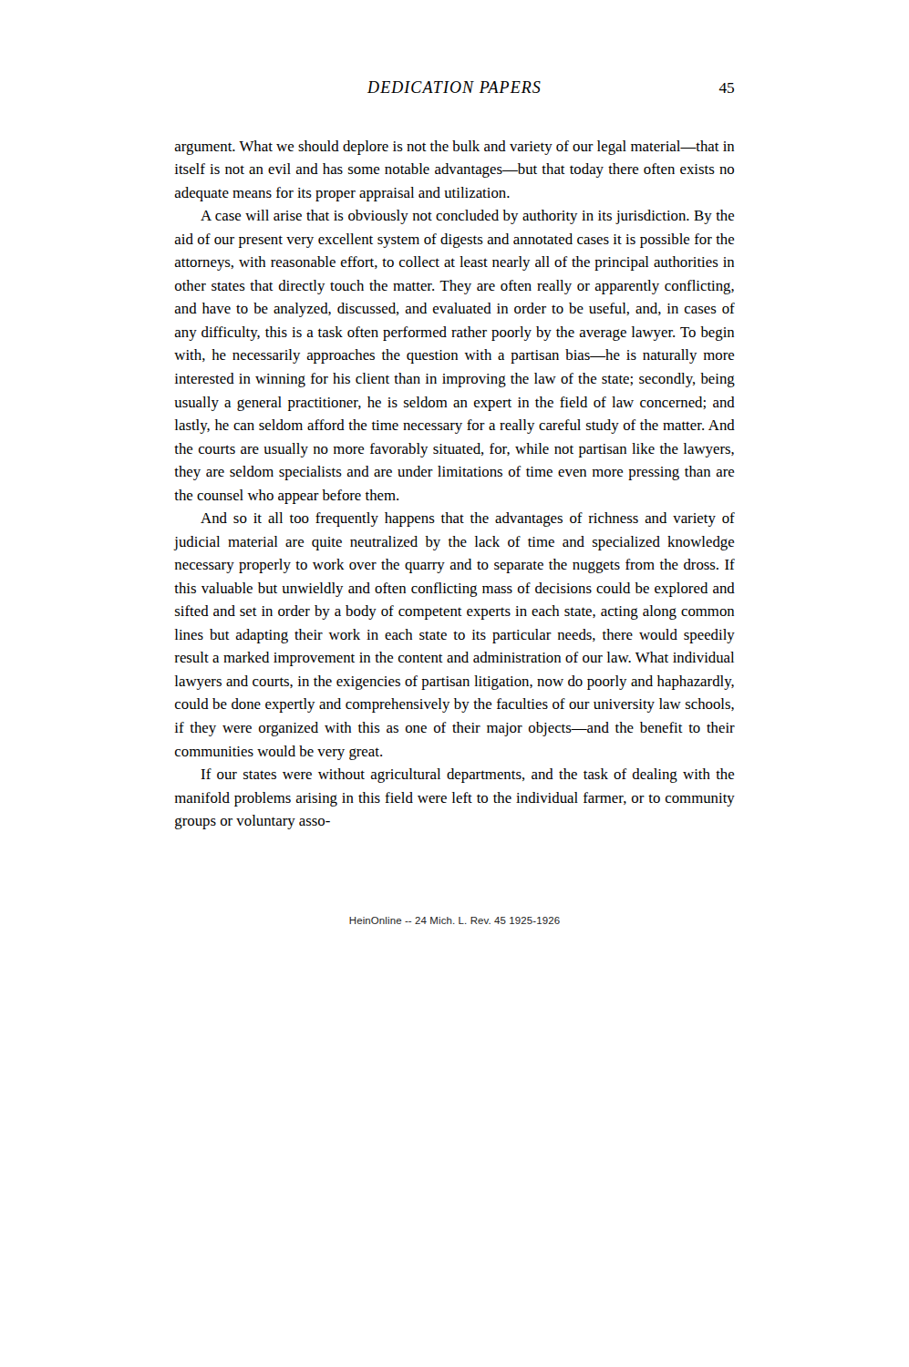DEDICATION PAPERS 45
argument. What we should deplore is not the bulk and variety of our legal material—that in itself is not an evil and has some notable advantages—but that today there often exists no adequate means for its proper appraisal and utilization.
A case will arise that is obviously not concluded by authority in its jurisdiction. By the aid of our present very excellent system of digests and annotated cases it is possible for the attorneys, with reasonable effort, to collect at least nearly all of the principal authorities in other states that directly touch the matter. They are often really or apparently conflicting, and have to be analyzed, discussed, and evaluated in order to be useful, and, in cases of any difficulty, this is a task often performed rather poorly by the average lawyer. To begin with, he necessarily approaches the question with a partisan bias—he is naturally more interested in winning for his client than in improving the law of the state; secondly, being usually a general practitioner, he is seldom an expert in the field of law concerned; and lastly, he can seldom afford the time necessary for a really careful study of the matter. And the courts are usually no more favorably situated, for, while not partisan like the lawyers, they are seldom specialists and are under limitations of time even more pressing than are the counsel who appear before them.
And so it all too frequently happens that the advantages of richness and variety of judicial material are quite neutralized by the lack of time and specialized knowledge necessary properly to work over the quarry and to separate the nuggets from the dross. If this valuable but unwieldly and often conflicting mass of decisions could be explored and sifted and set in order by a body of competent experts in each state, acting along common lines but adapting their work in each state to its particular needs, there would speedily result a marked improvement in the content and administration of our law. What individual lawyers and courts, in the exigencies of partisan litigation, now do poorly and haphazardly, could be done expertly and comprehensively by the faculties of our university law schools, if they were organized with this as one of their major objects—and the benefit to their communities would be very great.
If our states were without agricultural departments, and the task of dealing with the manifold problems arising in this field were left to the individual farmer, or to community groups or voluntary asso-
HeinOnline -- 24 Mich. L. Rev. 45 1925-1926